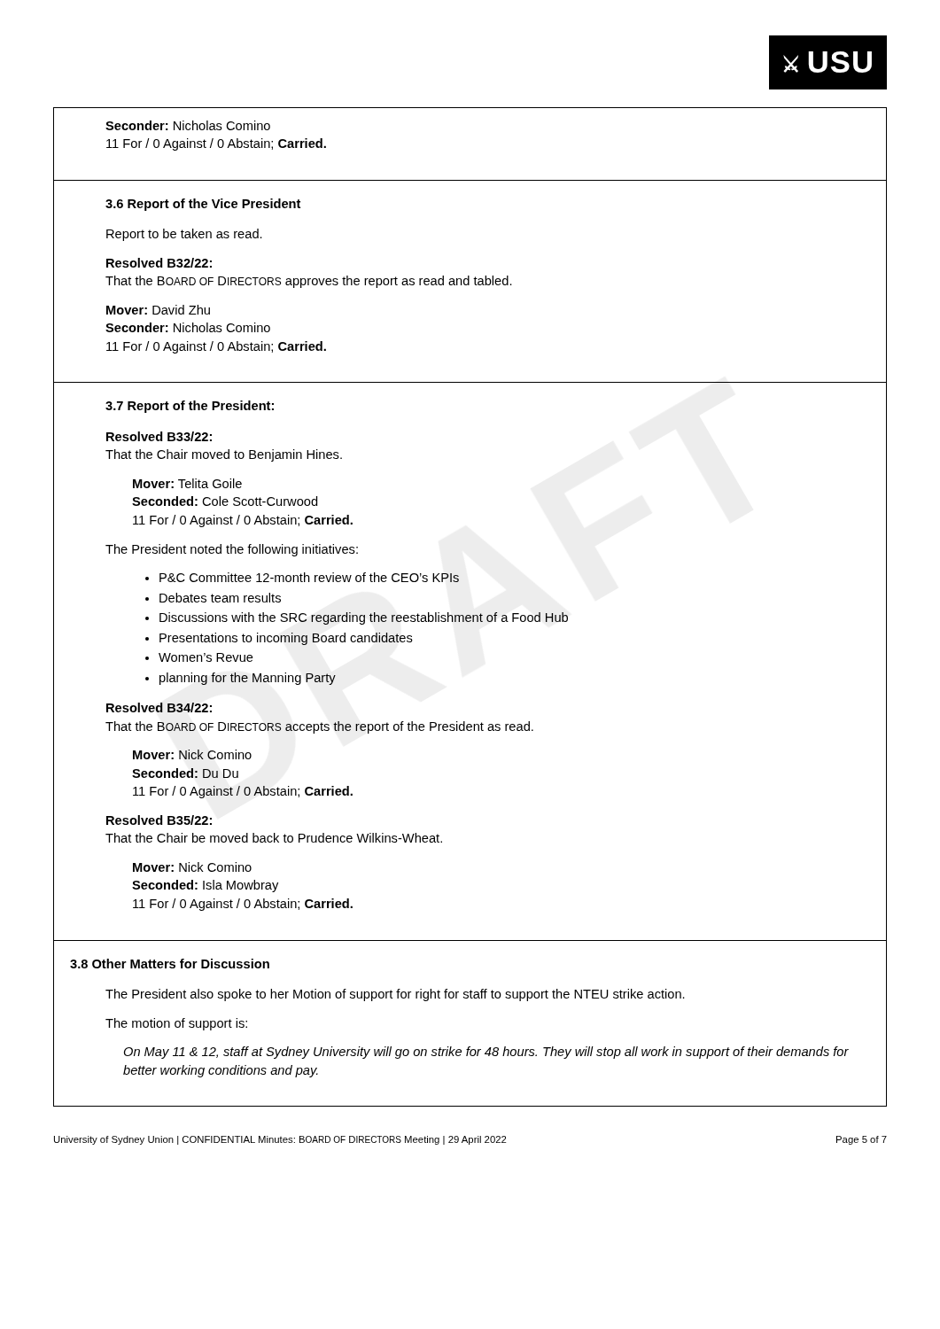DRAFT
⚔USU
Seconder: Nicholas Comino
11 For / 0 Against / 0 Abstain; Carried.
3.6 Report of the Vice President
Report to be taken as read.
Resolved B32/22:
That the BOARD OF DIRECTORS approves the report as read and tabled.
Mover: David Zhu
Seconder: Nicholas Comino
11 For / 0 Against / 0 Abstain; Carried.
3.7 Report of the President:
Resolved B33/22:
That the Chair moved to Benjamin Hines.
Mover: Telita Goile
Seconded: Cole Scott-Curwood
11 For / 0 Against / 0 Abstain; Carried.
The President noted the following initiatives:
P&C Committee 12-month review of the CEO’s KPIs
Debates team results
Discussions with the SRC regarding the reestablishment of a Food Hub
Presentations to incoming Board candidates
Women’s Revue
planning for the Manning Party
Resolved B34/22:
That the BOARD OF DIRECTORS accepts the report of the President as read.
Mover: Nick Comino
Seconded: Du Du
11 For / 0 Against / 0 Abstain; Carried.
Resolved B35/22:
That the Chair be moved back to Prudence Wilkins-Wheat.
Mover: Nick Comino
Seconded: Isla Mowbray
11 For / 0 Against / 0 Abstain; Carried.
3.8 Other Matters for Discussion
The President also spoke to her Motion of support for right for staff to support the NTEU strike action.
The motion of support is:
On May 11 & 12, staff at Sydney University will go on strike for 48 hours. They will stop all work in support of their demands for better working conditions and pay.
University of Sydney Union | CONFIDENTIAL Minutes: BOARD OF DIRECTORS Meeting | 29 April 2022 Page 5 of 7